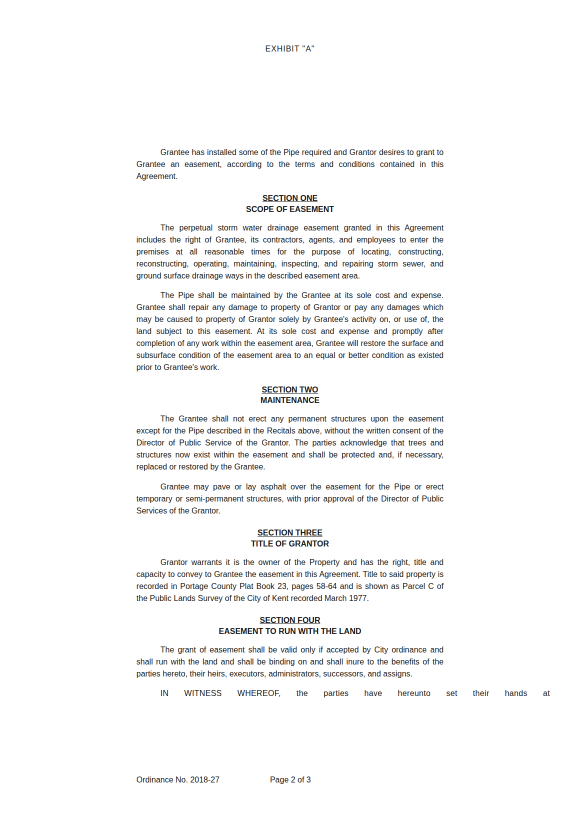EXHIBIT "A"
Grantee has installed some of the Pipe required and Grantor desires to grant to Grantee an easement, according to the terms and conditions contained in this Agreement.
SECTION ONE SCOPE OF EASEMENT
The perpetual storm water drainage easement granted in this Agreement includes the right of Grantee, its contractors, agents, and employees to enter the premises at all reasonable times for the purpose of locating, constructing, reconstructing, operating, maintaining, inspecting, and repairing storm sewer, and ground surface drainage ways in the described easement area.
The Pipe shall be maintained by the Grantee at its sole cost and expense. Grantee shall repair any damage to property of Grantor or pay any damages which may be caused to property of Grantor solely by Grantee's activity on, or use of, the land subject to this easement. At its sole cost and expense and promptly after completion of any work within the easement area, Grantee will restore the surface and subsurface condition of the easement area to an equal or better condition as existed prior to Grantee's work.
SECTION TWO MAINTENANCE
The Grantee shall not erect any permanent structures upon the easement except for the Pipe described in the Recitals above, without the written consent of the Director of Public Service of the Grantor. The parties acknowledge that trees and structures now exist within the easement and shall be protected and, if necessary, replaced or restored by the Grantee.
Grantee may pave or lay asphalt over the easement for the Pipe or erect temporary or semi-permanent structures, with prior approval of the Director of Public Services of the Grantor.
SECTION THREE TITLE OF GRANTOR
Grantor warrants it is the owner of the Property and has the right, title and capacity to convey to Grantee the easement in this Agreement. Title to said property is recorded in Portage County Plat Book 23, pages 58-64 and is shown as Parcel C of the Public Lands Survey of the City of Kent recorded March 1977.
SECTION FOUR EASEMENT TO RUN WITH THE LAND
The grant of easement shall be valid only if accepted by City ordinance and shall run with the land and shall be binding on and shall inure to the benefits of the parties hereto, their heirs, executors, administrators, successors, and assigns.
IN WITNESS WHEREOF, the parties have hereunto set their hands at
Ordinance No. 2018-27 Page 2 of 3